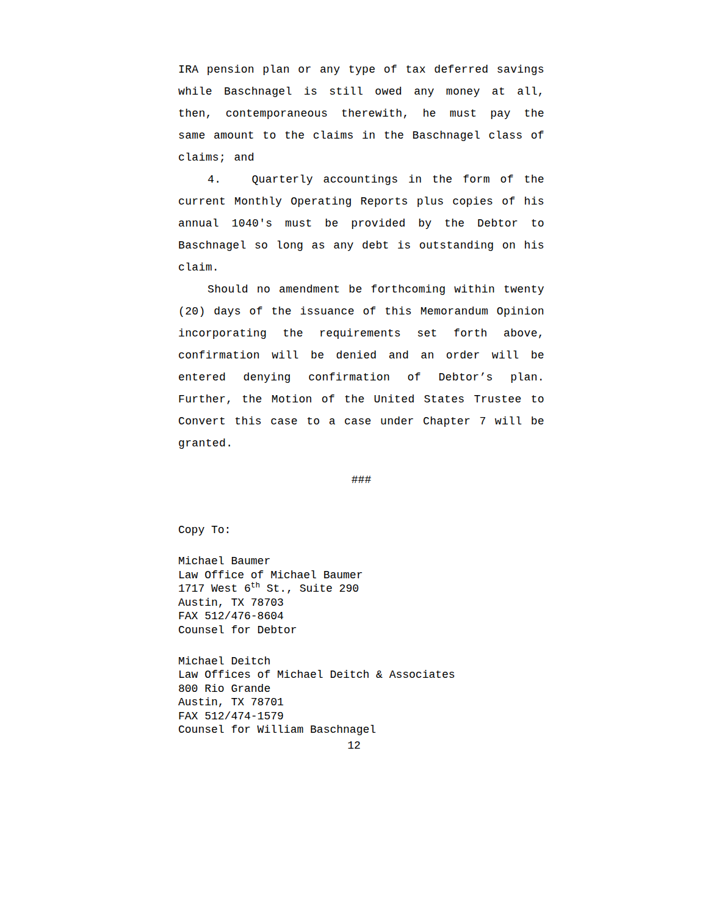IRA pension plan or any type of tax deferred savings while Baschnagel is still owed any money at all, then, contemporaneous therewith, he must pay the same amount to the claims in the Baschnagel class of claims; and
4. Quarterly accountings in the form of the current Monthly Operating Reports plus copies of his annual 1040's must be provided by the Debtor to Baschnagel so long as any debt is outstanding on his claim.
Should no amendment be forthcoming within twenty (20) days of the issuance of this Memorandum Opinion incorporating the requirements set forth above, confirmation will be denied and an order will be entered denying confirmation of Debtor’s plan. Further, the Motion of the United States Trustee to Convert this case to a case under Chapter 7 will be granted.
###
Copy To:
Michael Baumer Law Office of Michael Baumer 1717 West 6th St., Suite 290 Austin, TX 78703 FAX 512/476-8604 Counsel for Debtor
Michael Deitch Law Offices of Michael Deitch & Associates 800 Rio Grande Austin, TX 78701 FAX 512/474-1579 Counsel for William Baschnagel
12